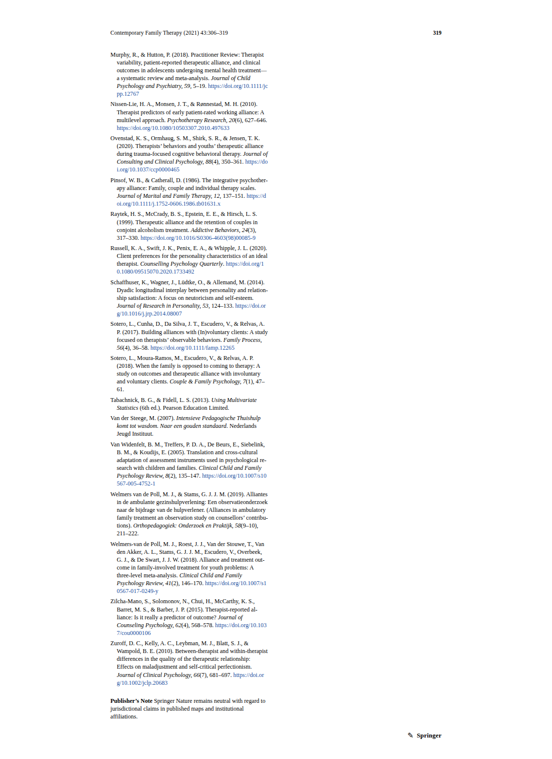Contemporary Family Therapy (2021) 43:306–319
319
Murphy, R., & Hutton, P. (2018). Practitioner Review: Therapist variability, patient-reported therapeutic alliance, and clinical outcomes in adolescents undergoing mental health treatment—a systematic review and meta-analysis. Journal of Child Psychology and Psychiatry, 59, 5–19. https://doi.org/10.1111/jcpp.12767
Nissen-Lie, H. A., Monsen, J. T., & Rønnestad, M. H. (2010). Therapist predictors of early patient-rated working alliance: A multilevel approach. Psychotherapy Research, 20(6), 627–646. https://doi.org/10.1080/10503307.2010.497633
Ovenstad, K. S., Ormhaug, S. M., Shirk, S. R., & Jensen, T. K. (2020). Therapists’ behaviors and youths’ therapeutic alliance during trauma-focused cognitive behavioral therapy. Journal of Consulting and Clinical Psychology, 88(4), 350–361. https://doi.org/10.1037/ccp0000465
Pinsof, W. B., & Catherall, D. (1986). The integrative psychotherapy alliance: Family, couple and individual therapy scales. Journal of Marital and Family Therapy, 12, 137–151. https://doi.org/10.1111/j.1752-0606.1986.tb01631.x
Raytek, H. S., McCrady, B. S., Epstein, E. E., & Hirsch, L. S. (1999). Therapeutic alliance and the retention of couples in conjoint alcoholism treatment. Addictive Behaviors, 24(3), 317–330. https://doi.org/10.1016/S0306-4603(98)00085-9
Russell, K. A., Swift, J. K., Penix, E. A., & Whipple, J. L. (2020). Client preferences for the personality characteristics of an ideal therapist. Counselling Psychology Quarterly. https://doi.org/10.1080/09515070.2020.1733492
Schaffhuser, K., Wagner, J., Lüdtke, O., & Allemand, M. (2014). Dyadic longitudinal interplay between personality and relationship satisfaction: A focus on neutoricism and self-esteem. Journal of Research in Personality, 53, 124–133. https://doi.org/10.1016/j.jrp.2014.08007
Sotero, L., Cunha, D., Da Silva, J. T., Escudero, V., & Relvas, A. P. (2017). Building alliances with (In)voluntary clients: A study focused on therapists’ observable behaviors. Family Process, 56(4), 36–58. https://doi.org/10.1111/famp.12265
Sotero, L., Moura-Ramos, M., Escudero, V., & Relvas, A. P. (2018). When the family is opposed to coming to therapy: A study on outcomes and therapeutic alliance with involuntary and voluntary clients. Couple & Family Psychology, 7(1), 47–61.
Tabachnick, B. G., & Fidell, L. S. (2013). Using Multivariate Statistics (6th ed.). Pearson Education Limited.
Van der Steege, M. (2007). Intensieve Pedagogische Thuishulp komt tot wasdom. Naar een gouden standaard. Nederlands Jeugd Instituut.
Van Widenfelt, B. M., Treffers, P. D. A., De Beurs, E., Siebelink, B. M., & Koudijs, E. (2005). Translation and cross-cultural adaptation of assessment instruments used in psychological research with children and families. Clinical Child and Family Psychology Review, 8(2), 135–147. https://doi.org/10.1007/s10567-005-4752-1
Welmers van de Poll, M. J., & Stams, G. J. J. M. (2019). Alliantes in de ambulante gezinshulpverlening: Een observatieonderzoek naar de bijdrage van de hulpverlener. (Alliances in ambulatory family treatment an observation study on counsellors’ contributions). Orthopedagogiek: Onderzoek en Praktijk, 58(9–10), 211–222.
Welmers-van de Poll, M. J., Roest, J. J., Van der Stouwe, T., Van den Akker, A. L., Stams, G. J. J. M., Escudero, V., Overbeek, G. J., & De Swart, J. J. W. (2018). Alliance and treatment outcome in family-involved treatment for youth problems: A three-level meta-analysis. Clinical Child and Family Psychology Review, 41(2), 146–170. https://doi.org/10.1007/s10567-017-0249-y
Zilcha-Mano, S., Solomonov, N., Chui, H., McCarthy, K. S., Barret, M. S., & Barber, J. P. (2015). Therapist-reported alliance: Is it really a predictor of outcome? Journal of Counseling Psychology, 62(4), 568–578. https://doi.org/10.1037/cou0000106
Zuroff, D. C., Kelly, A. C., Leybman, M. J., Blatt, S. J., & Wampold, B. E. (2010). Between-therapist and within-therapist differences in the quality of the therapeutic relationship: Effects on maladjustment and self-critical perfectionism. Journal of Clinical Psychology, 66(7), 681–697. https://doi.org/10.1002/jclp.20683
Publisher’s Note Springer Nature remains neutral with regard to jurisdictional claims in published maps and institutional affiliations.
✎ Springer